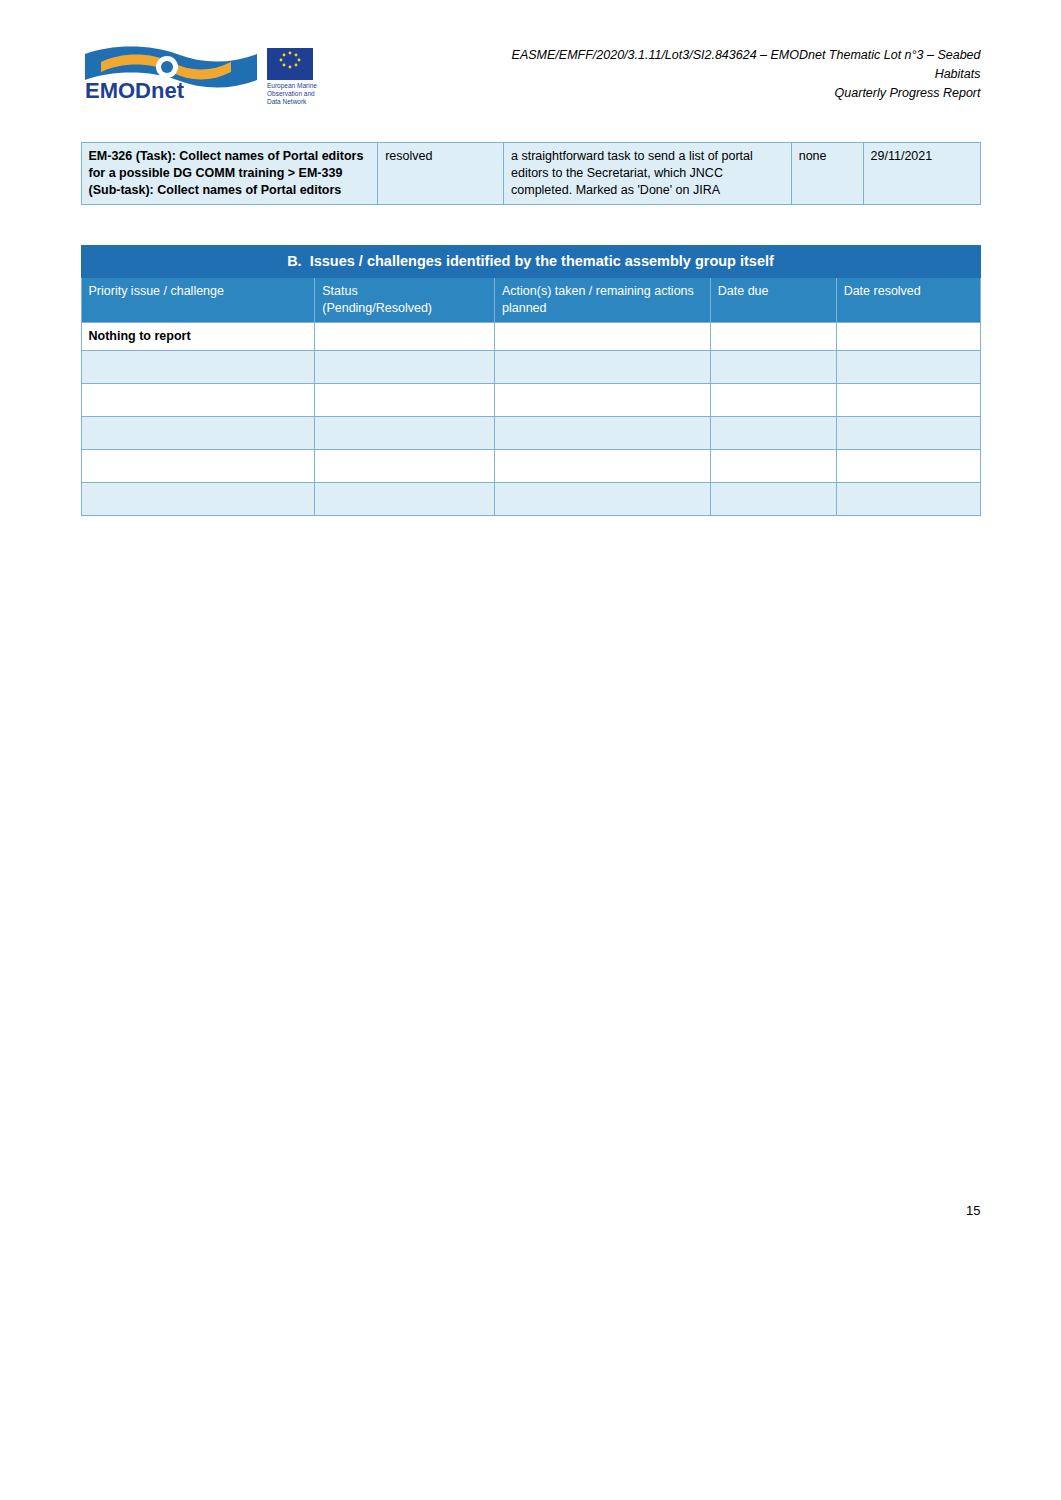EMODnet European Marine Observation and Data Network
EASME/EMFF/2020/3.1.11/Lot3/SI2.843624 – EMODnet Thematic Lot n°3 – Seabed Habitats
Quarterly Progress Report
| EM-326 (Task): Collect names of Portal editors for a possible DG COMM training > EM-339 (Sub-task): Collect names of Portal editors | resolved | a straightforward task to send a list of portal editors to the Secretariat, which JNCC completed. Marked as 'Done' on JIRA | none | 29/11/2021 |
| B. Issues / challenges identified by the thematic assembly group itself |
| Priority issue / challenge | Status (Pending/Resolved) | Action(s) taken / remaining actions planned | Date due | Date resolved |
| Nothing to report | | | | |
15